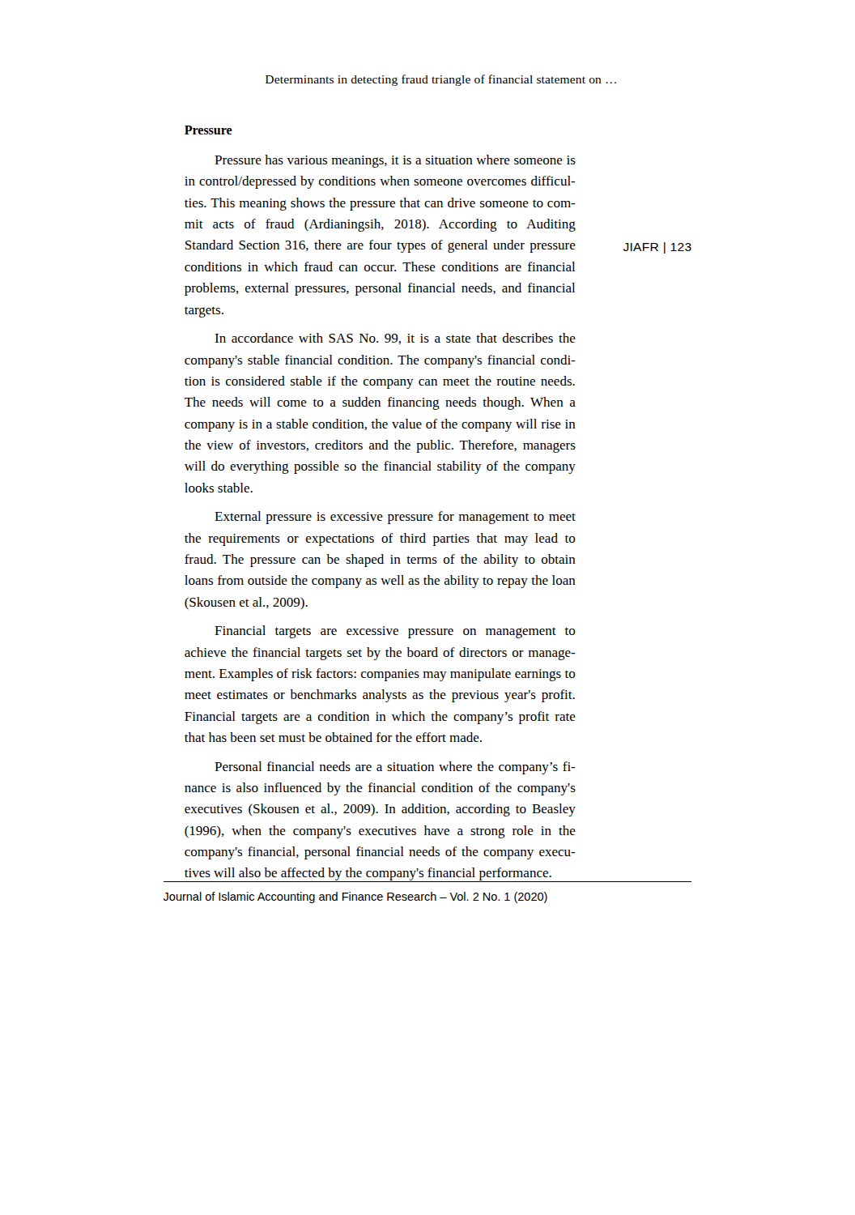Determinants in detecting fraud triangle of financial statement on …
JIAFR | 123
Pressure
Pressure has various meanings, it is a situation where someone is in control/depressed by conditions when someone overcomes difficulties. This meaning shows the pressure that can drive someone to commit acts of fraud (Ardianingsih, 2018). According to Auditing Standard Section 316, there are four types of general under pressure conditions in which fraud can occur. These conditions are financial problems, external pressures, personal financial needs, and financial targets.
In accordance with SAS No. 99, it is a state that describes the company's stable financial condition. The company's financial condition is considered stable if the company can meet the routine needs. The needs will come to a sudden financing needs though. When a company is in a stable condition, the value of the company will rise in the view of investors, creditors and the public. Therefore, managers will do everything possible so the financial stability of the company looks stable.
External pressure is excessive pressure for management to meet the requirements or expectations of third parties that may lead to fraud. The pressure can be shaped in terms of the ability to obtain loans from outside the company as well as the ability to repay the loan (Skousen et al., 2009).
Financial targets are excessive pressure on management to achieve the financial targets set by the board of directors or management. Examples of risk factors: companies may manipulate earnings to meet estimates or benchmarks analysts as the previous year's profit. Financial targets are a condition in which the company’s profit rate that has been set must be obtained for the effort made.
Personal financial needs are a situation where the company’s finance is also influenced by the financial condition of the company's executives (Skousen et al., 2009). In addition, according to Beasley (1996), when the company's executives have a strong role in the company's financial, personal financial needs of the company executives will also be affected by the company's financial performance.
Journal of Islamic Accounting and Finance Research – Vol. 2 No. 1 (2020)